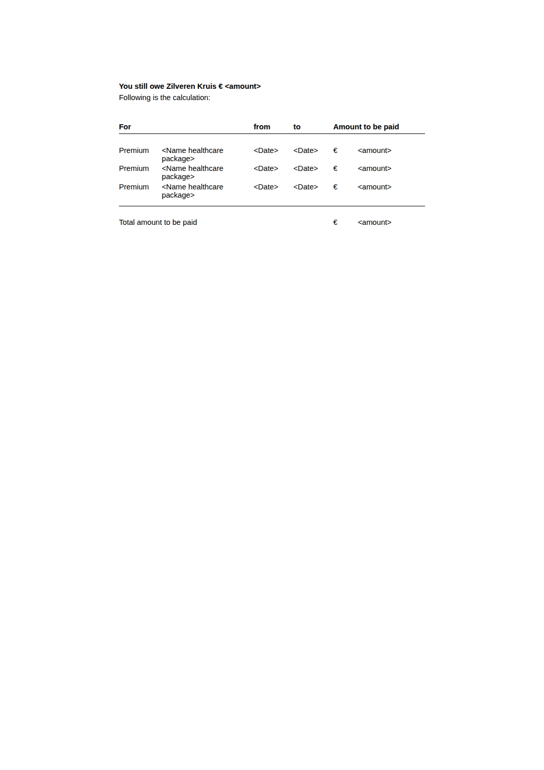You still owe Zilveren Kruis € <amount>
Following is the calculation:
| For | | from | to | Amount to be paid |
| --- | --- | --- | --- | --- |
| Premium | <Name healthcare package> | <Date> | <Date> | € | <amount> |
| Premium | <Name healthcare package> | <Date> | <Date> | € | <amount> |
| Premium | <Name healthcare package> | <Date> | <Date> | € | <amount> |
| Total amount to be paid | € | <amount> |